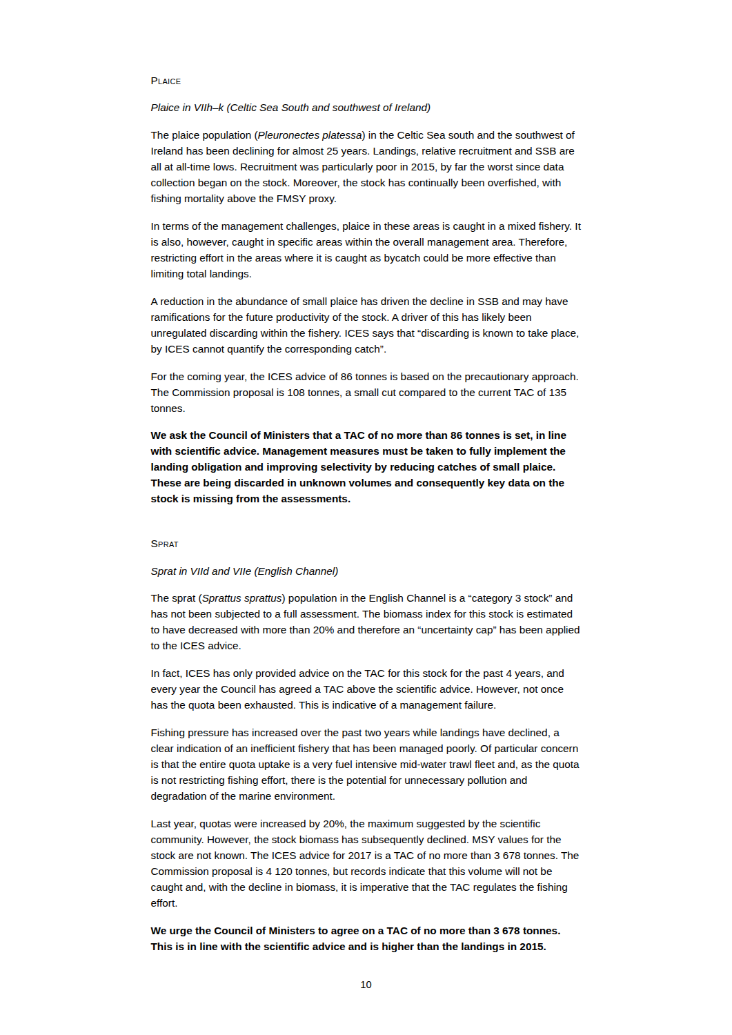Plaice
Plaice in VIIh–k (Celtic Sea South and southwest of Ireland)
The plaice population (Pleuronectes platessa) in the Celtic Sea south and the southwest of Ireland has been declining for almost 25 years. Landings, relative recruitment and SSB are all at all-time lows. Recruitment was particularly poor in 2015, by far the worst since data collection began on the stock. Moreover, the stock has continually been overfished, with fishing mortality above the FMSY proxy.
In terms of the management challenges, plaice in these areas is caught in a mixed fishery. It is also, however, caught in specific areas within the overall management area. Therefore, restricting effort in the areas where it is caught as bycatch could be more effective than limiting total landings.
A reduction in the abundance of small plaice has driven the decline in SSB and may have ramifications for the future productivity of the stock. A driver of this has likely been unregulated discarding within the fishery. ICES says that “discarding is known to take place, by ICES cannot quantify the corresponding catch”.
For the coming year, the ICES advice of 86 tonnes is based on the precautionary approach. The Commission proposal is 108 tonnes, a small cut compared to the current TAC of 135 tonnes.
We ask the Council of Ministers that a TAC of no more than 86 tonnes is set, in line with scientific advice. Management measures must be taken to fully implement the landing obligation and improving selectivity by reducing catches of small plaice. These are being discarded in unknown volumes and consequently key data on the stock is missing from the assessments.
Sprat
Sprat in VIId and VIIe (English Channel)
The sprat (Sprattus sprattus) population in the English Channel is a “category 3 stock” and has not been subjected to a full assessment. The biomass index for this stock is estimated to have decreased with more than 20% and therefore an “uncertainty cap” has been applied to the ICES advice.
In fact, ICES has only provided advice on the TAC for this stock for the past 4 years, and every year the Council has agreed a TAC above the scientific advice. However, not once has the quota been exhausted. This is indicative of a management failure.
Fishing pressure has increased over the past two years while landings have declined, a clear indication of an inefficient fishery that has been managed poorly. Of particular concern is that the entire quota uptake is a very fuel intensive mid-water trawl fleet and, as the quota is not restricting fishing effort, there is the potential for unnecessary pollution and degradation of the marine environment.
Last year, quotas were increased by 20%, the maximum suggested by the scientific community. However, the stock biomass has subsequently declined. MSY values for the stock are not known. The ICES advice for 2017 is a TAC of no more than 3 678 tonnes. The Commission proposal is 4 120 tonnes, but records indicate that this volume will not be caught and, with the decline in biomass, it is imperative that the TAC regulates the fishing effort.
We urge the Council of Ministers to agree on a TAC of no more than 3 678 tonnes. This is in line with the scientific advice and is higher than the landings in 2015.
10